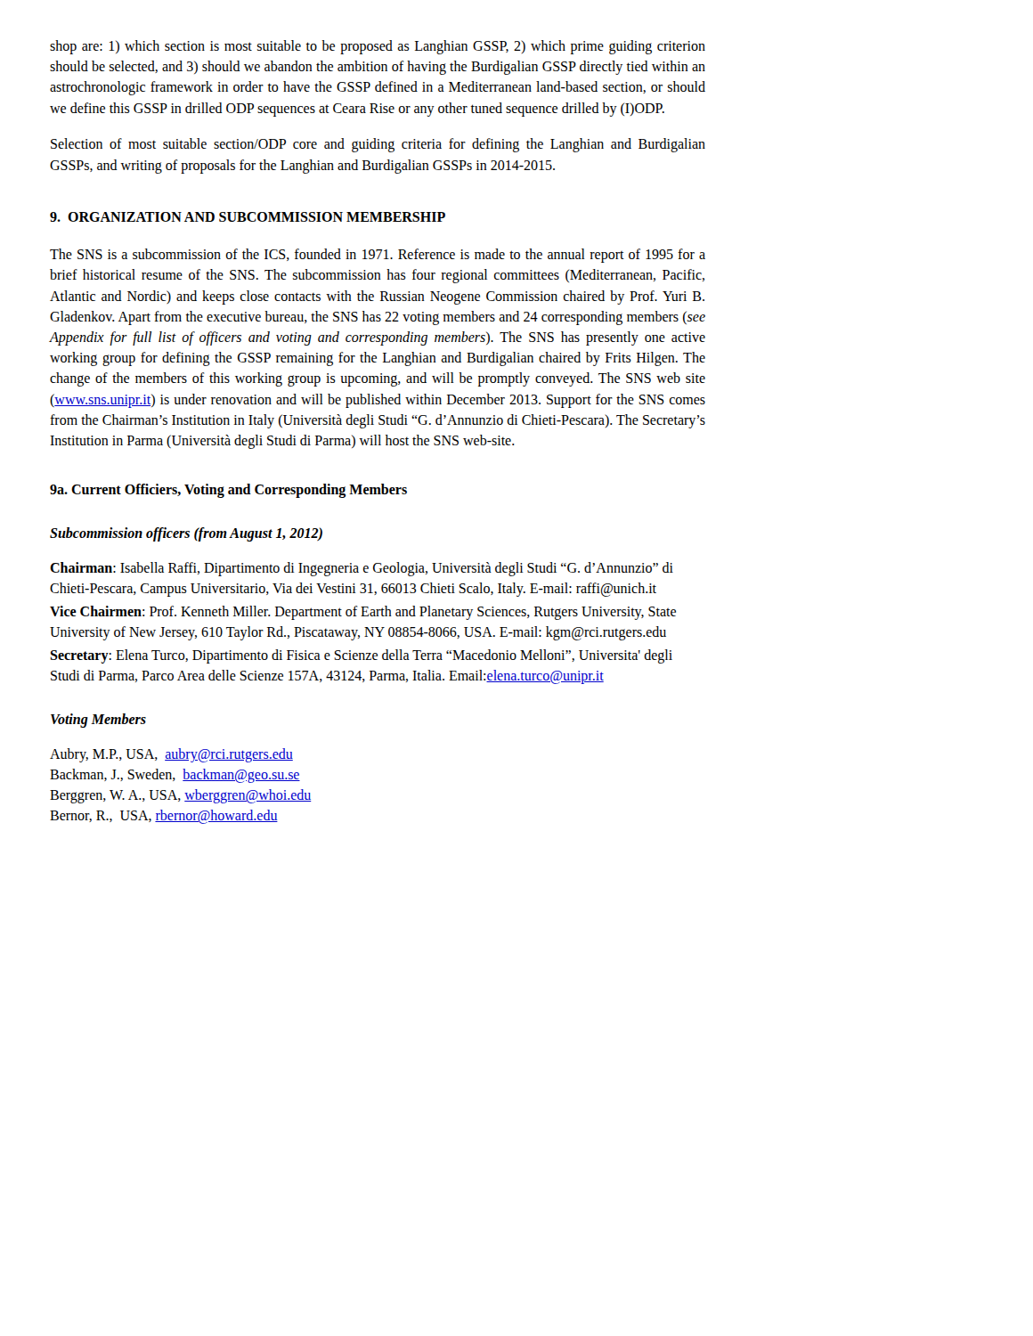shop are: 1) which section is most suitable to be proposed as Langhian GSSP, 2) which prime guiding criterion should be selected, and 3) should we abandon the ambition of having the Burdigalian GSSP directly tied within an astrochronologic framework in order to have the GSSP defined in a Mediterranean land-based section, or should we define this GSSP in drilled ODP sequences at Ceara Rise or any other tuned sequence drilled by (I)ODP.
Selection of most suitable section/ODP core and guiding criteria for defining the Langhian and Burdigalian GSSPs, and writing of proposals for the Langhian and Burdigalian GSSPs in 2014-2015.
9. Organization and Subcommission Membership
The SNS is a subcommission of the ICS, founded in 1971. Reference is made to the annual report of 1995 for a brief historical resume of the SNS. The subcommission has four regional committees (Mediterranean, Pacific, Atlantic and Nordic) and keeps close contacts with the Russian Neogene Commission chaired by Prof. Yuri B. Gladenkov. Apart from the executive bureau, the SNS has 22 voting members and 24 corresponding members (see Appendix for full list of officers and voting and corresponding members). The SNS has presently one active working group for defining the GSSP remaining for the Langhian and Burdigalian chaired by Frits Hilgen. The change of the members of this working group is upcoming, and will be promptly conveyed. The SNS web site (www.sns.unipr.it) is under renovation and will be published within December 2013. Support for the SNS comes from the Chairman’s Institution in Italy (Università degli Studi “G. d’Annunzio di Chieti-Pescara). The Secretary’s Institution in Parma (Università degli Studi di Parma) will host the SNS web-site.
9a. Current Officiers, Voting and Corresponding Members
Subcommission officers (from August 1, 2012)
Chairman: Isabella Raffi, Dipartimento di Ingegneria e Geologia, Università degli Studi “G. d’Annunzio” di Chieti-Pescara, Campus Universitario, Via dei Vestini 31, 66013 Chieti Scalo, Italy. E-mail: raffi@unich.it
Vice Chairmen: Prof. Kenneth Miller. Department of Earth and Planetary Sciences, Rutgers University, State University of New Jersey, 610 Taylor Rd., Piscataway, NY 08854-8066, USA. E-mail: kgm@rci.rutgers.edu
Secretary: Elena Turco, Dipartimento di Fisica e Scienze della Terra “Macedonio Melloni”, Universita' degli Studi di Parma, Parco Area delle Scienze 157A, 43124, Parma, Italia. Email:elena.turco@unipr.it
Voting Members
Aubry, M.P., USA, aubry@rci.rutgers.edu
Backman, J., Sweden, backman@geo.su.se
Berggren, W. A., USA, wberggren@whoi.edu
Bernor, R., USA, rbernor@howard.edu